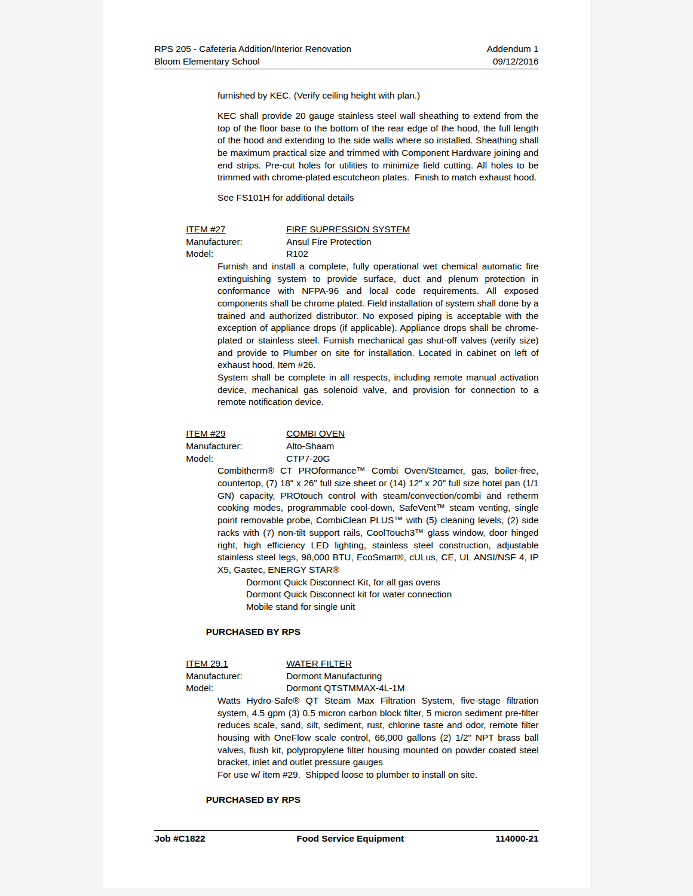RPS 205 - Cafeteria Addition/Interior Renovation
Bloom Elementary School
Addendum 1
09/12/2016
furnished by KEC. (Verify ceiling height with plan.)
KEC shall provide 20 gauge stainless steel wall sheathing to extend from the top of the floor base to the bottom of the rear edge of the hood, the full length of the hood and extending to the side walls where so installed. Sheathing shall be maximum practical size and trimmed with Component Hardware joining and end strips. Pre-cut holes for utilities to minimize field cutting. All holes to be trimmed with chrome-plated escutcheon plates. Finish to match exhaust hood.
See FS101H for additional details
ITEM #27 FIRE SUPRESSION SYSTEM
Manufacturer: Ansul Fire Protection
Model: R102
Furnish and install a complete, fully operational wet chemical automatic fire extinguishing system to provide surface, duct and plenum protection in conformance with NFPA-96 and local code requirements. All exposed components shall be chrome plated. Field installation of system shall done by a trained and authorized distributor. No exposed piping is acceptable with the exception of appliance drops (if applicable). Appliance drops shall be chrome-plated or stainless steel. Furnish mechanical gas shut-off valves (verify size) and provide to Plumber on site for installation. Located in cabinet on left of exhaust hood, Item #26.
System shall be complete in all respects, including remote manual activation device, mechanical gas solenoid valve, and provision for connection to a remote notification device.
ITEM #29 COMBI OVEN
Manufacturer: Alto-Shaam
Model: CTP7-20G
Combitherm® CT PROformance™ Combi Oven/Steamer, gas, boiler-free, countertop, (7) 18" x 26" full size sheet or (14) 12" x 20" full size hotel pan (1/1 GN) capacity, PROtouch control with steam/convection/combi and retherm cooking modes, programmable cool-down, SafeVent™ steam venting, single point removable probe, CombiClean PLUS™ with (5) cleaning levels, (2) side racks with (7) non-tilt support rails, CoolTouch3™ glass window, door hinged right, high efficiency LED lighting, stainless steel construction, adjustable stainless steel legs, 98,000 BTU, EcoSmart®, cULus, CE, UL ANSI/NSF 4, IP X5, Gastec, ENERGY STAR®
Dormont Quick Disconnect Kit, for all gas ovens
Dormont Quick Disconnect kit for water connection
Mobile stand for single unit
PURCHASED BY RPS
ITEM 29.1 WATER FILTER
Manufacturer: Dormont Manufacturing
Model: Dormont QTSTMMAX-4L-1M
Watts Hydro-Safe® QT Steam Max Filtration System, five-stage filtration system, 4.5 gpm (3) 0.5 micron carbon block filter, 5 micron sediment pre-filter reduces scale, sand, silt, sediment, rust, chlorine taste and odor, remote filter housing with OneFlow scale control, 66,000 gallons (2) 1/2" NPT brass ball valves, flush kit, polypropylene filter housing mounted on powder coated steel bracket, inlet and outlet pressure gauges
For use w/ item #29. Shipped loose to plumber to install on site.
PURCHASED BY RPS
Job #C1822
Food Service Equipment
114000-21